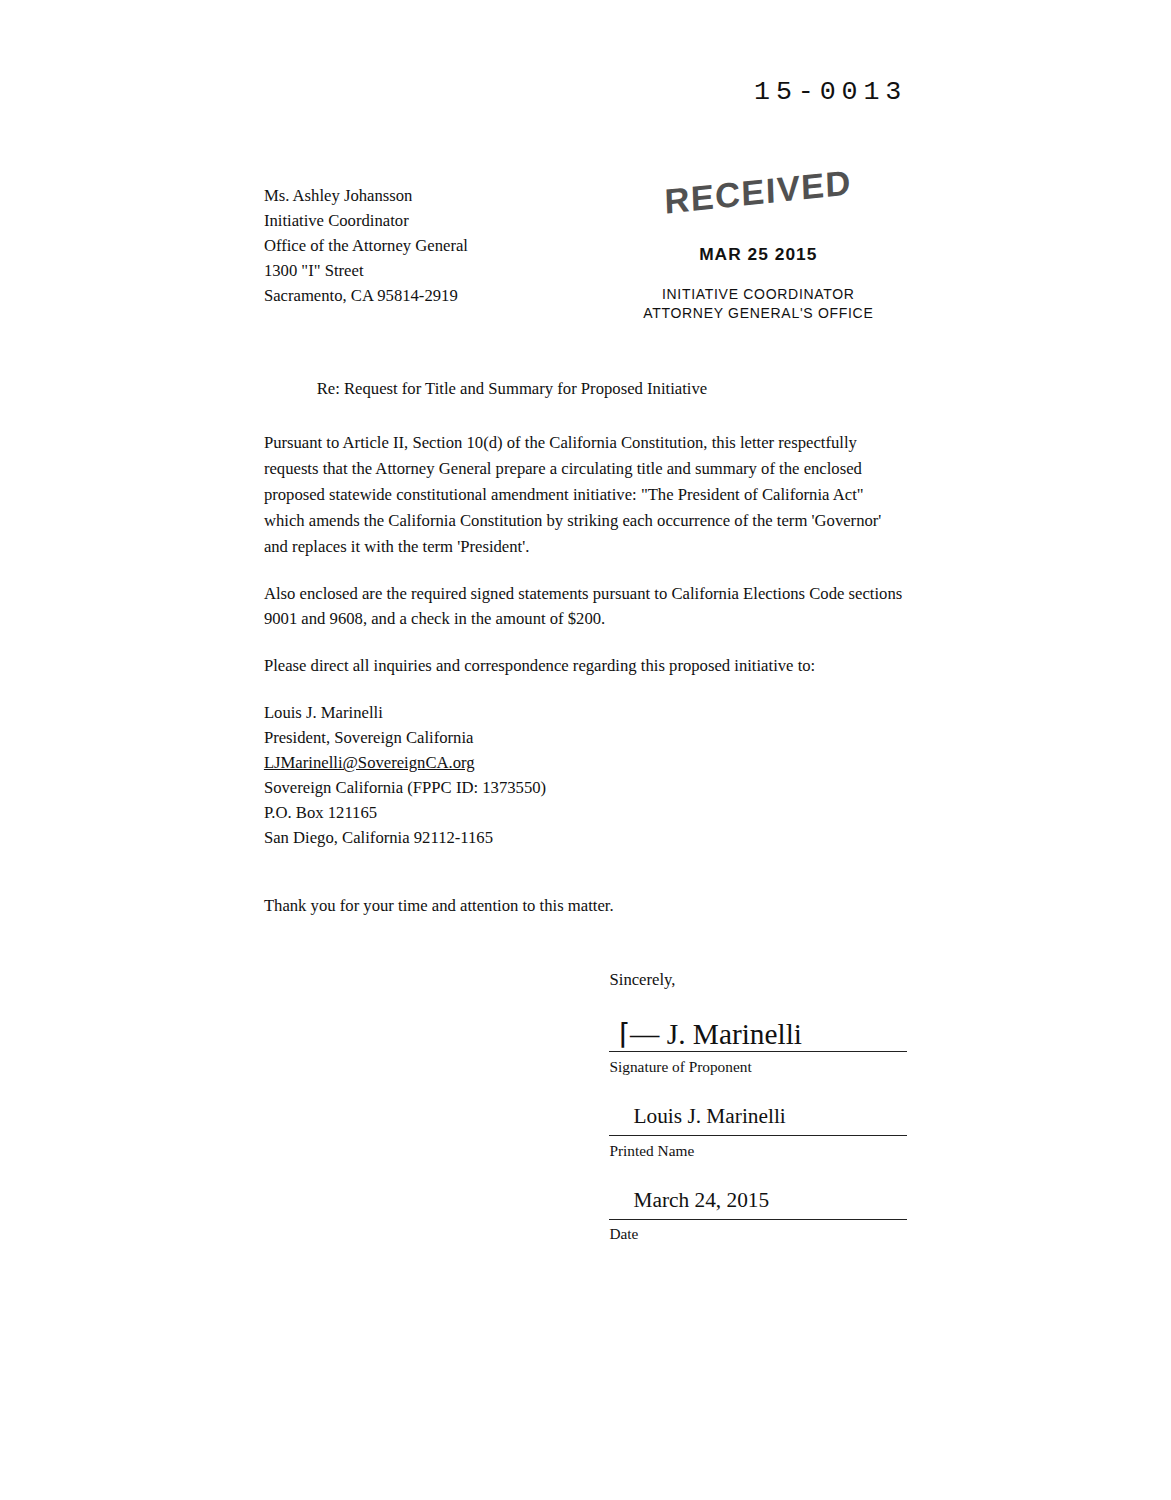15-0013
Ms. Ashley Johansson Initiative Coordinator Office of the Attorney General 1300 "I" Street Sacramento, CA 95814-2919
RECEIVED
MAR 25 2015
INITIATIVE COORDINATOR
ATTORNEY GENERAL'S OFFICE
Re: Request for Title and Summary for Proposed Initiative
Pursuant to Article II, Section 10(d) of the California Constitution, this letter respectfully requests that the Attorney General prepare a circulating title and summary of the enclosed proposed statewide constitutional amendment initiative: "The President of California Act" which amends the California Constitution by striking each occurrence of the term 'Governor' and replaces it with the term 'President'.
Also enclosed are the required signed statements pursuant to California Elections Code sections 9001 and 9608, and a check in the amount of $200.
Please direct all inquiries and correspondence regarding this proposed initiative to:
Louis J. Marinelli President, Sovereign California LJMarinelli@SovereignCA.org Sovereign California (FPPC ID: 1373550) P.O. Box 121165 San Diego, California 92112-1165
Thank you for your time and attention to this matter.
Sincerely,
⌈— J. Marinelli
Signature of Proponent
Louis J. Marinelli
Printed Name
March 24, 2015
Date